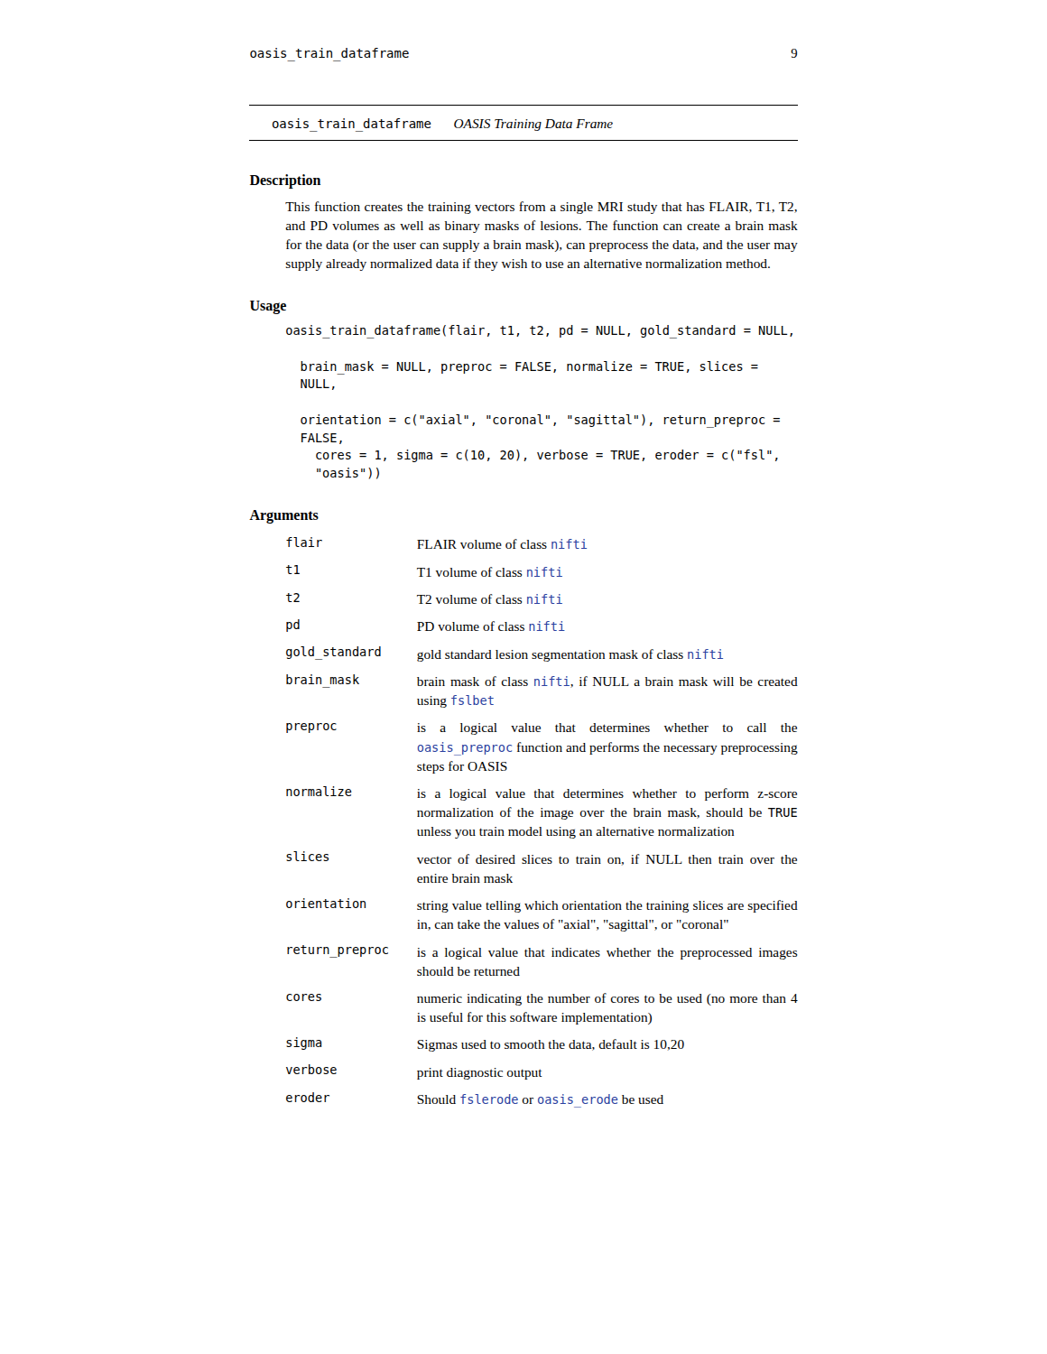oasis_train_dataframe 9
oasis_train_dataframe OASIS Training Data Frame
Description
This function creates the training vectors from a single MRI study that has FLAIR, T1, T2, and PD volumes as well as binary masks of lesions. The function can create a brain mask for the data (or the user can supply a brain mask), can preprocess the data, and the user may supply already normalized data if they wish to use an alternative normalization method.
Usage
oasis_train_dataframe(flair, t1, t2, pd = NULL, gold_standard = NULL,
  brain_mask = NULL, preproc = FALSE, normalize = TRUE, slices = NULL,
  orientation = c("axial", "coronal", "sagittal"), return_preproc = FALSE,
  cores = 1, sigma = c(10, 20), verbose = TRUE, eroder = c("fsl",
  "oasis"))
Arguments
| flair | FLAIR volume of class nifti |
| t1 | T1 volume of class nifti |
| t2 | T2 volume of class nifti |
| pd | PD volume of class nifti |
| gold_standard | gold standard lesion segmentation mask of class nifti |
| brain_mask | brain mask of class nifti , if NULL a brain mask will be created using fslbet |
| preproc | is a logical value that determines whether to call the oasis_preproc function and performs the necessary preprocessing steps for OASIS |
| normalize | is a logical value that determines whether to perform z-score normalization of the image over the brain mask, should be TRUE unless you train model using an alternative normalization |
| slices | vector of desired slices to train on, if NULL then train over the entire brain mask |
| orientation | string value telling which orientation the training slices are specified in, can take the values of "axial", "sagittal", or "coronal" |
| return_preproc | is a logical value that indicates whether the preprocessed images should be returned |
| cores | numeric indicating the number of cores to be used (no more than 4 is useful for this software implementation) |
| sigma | Sigmas used to smooth the data, default is 10,20 |
| verbose | print diagnostic output |
| eroder | Should fslerode or oasis_erode be used |